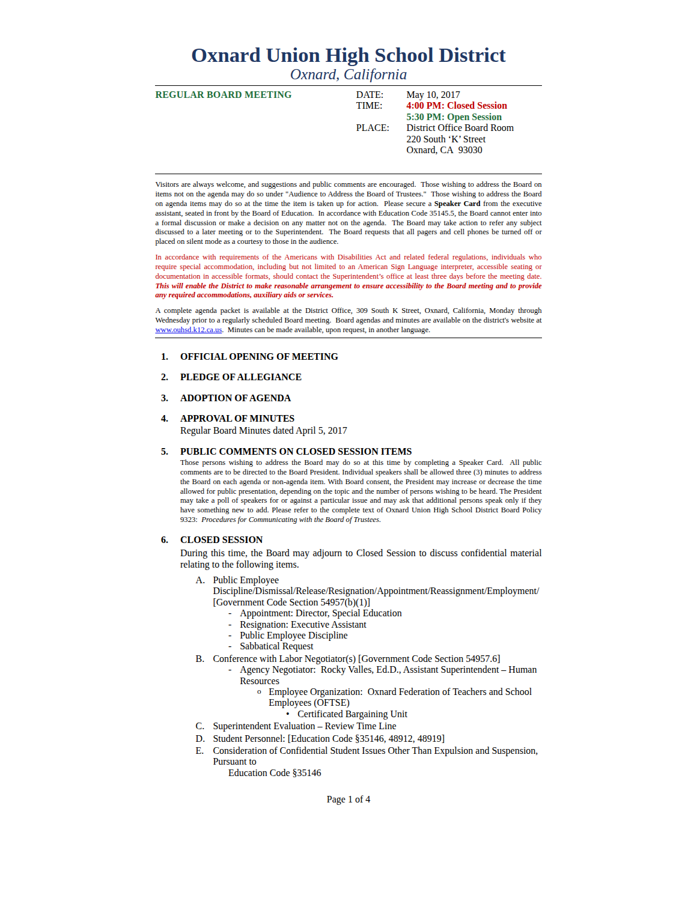Oxnard Union High School District
Oxnard, California
| REGULAR BOARD MEETING | DATE: | May 10, 2017 |
| | TIME: | 4:00 PM: Closed Session |
| | | 5:30 PM: Open Session |
| | PLACE: | District Office Board Room |
| | | 220 South ‘K’ Street |
| | | Oxnard, CA 93030 |
Visitors are always welcome, and suggestions and public comments are encouraged. Those wishing to address the Board on items not on the agenda may do so under "Audience to Address the Board of Trustees." Those wishing to address the Board on agenda items may do so at the time the item is taken up for action. Please secure a Speaker Card from the executive assistant, seated in front by the Board of Education. In accordance with Education Code 35145.5, the Board cannot enter into a formal discussion or make a decision on any matter not on the agenda. The Board may take action to refer any subject discussed to a later meeting or to the Superintendent. The Board requests that all pagers and cell phones be turned off or placed on silent mode as a courtesy to those in the audience.
In accordance with requirements of the Americans with Disabilities Act and related federal regulations, individuals who require special accommodation, including but not limited to an American Sign Language interpreter, accessible seating or documentation in accessible formats, should contact the Superintendent’s office at least three days before the meeting date. This will enable the District to make reasonable arrangement to ensure accessibility to the Board meeting and to provide any required accommodations, auxiliary aids or services.
A complete agenda packet is available at the District Office, 309 South K Street, Oxnard, California, Monday through Wednesday prior to a regularly scheduled Board meeting. Board agendas and minutes are available on the district's website at www.ouhsd.k12.ca.us. Minutes can be made available, upon request, in another language.
Official Opening of Meeting
Pledge of Allegiance
Adoption of Agenda
Approval of Minutes
Regular Board Minutes dated April 5, 2017
Public Comments on Closed Session Items
Those persons wishing to address the Board may do so at this time by completing a Speaker Card. All public comments are to be directed to the Board President. Individual speakers shall be allowed three (3) minutes to address the Board on each agenda or non-agenda item. With Board consent, the President may increase or decrease the time allowed for public presentation, depending on the topic and the number of persons wishing to be heard. The President may take a poll of speakers for or against a particular issue and may ask that additional persons speak only if they have something new to add. Please refer to the complete text of Oxnard Union High School District Board Policy 9323: Procedures for Communicating with the Board of Trustees.
Closed Session
During this time, the Board may adjourn to Closed Session to discuss confidential material relating to the following items.
Public Employee Discipline/Dismissal/Release/Resignation/Appointment/Reassignment/Employment/ [Government Code Section 54957(b)(1)]
Appointment: Director, Special Education
Resignation: Executive Assistant
Public Employee Discipline
Sabbatical Request
Conference with Labor Negotiator(s) [Government Code Section 54957.6]
Agency Negotiator: Rocky Valles, Ed.D., Assistant Superintendent – Human Resources
Employee Organization: Oxnard Federation of Teachers and School Employees (OFTSE)
Certificated Bargaining Unit
Superintendent Evaluation – Review Time Line
Student Personnel: [Education Code §35146, 48912, 48919]
Consideration of Confidential Student Issues Other Than Expulsion and Suspension, Pursuant to
Education Code §35146
Page 1 of 4